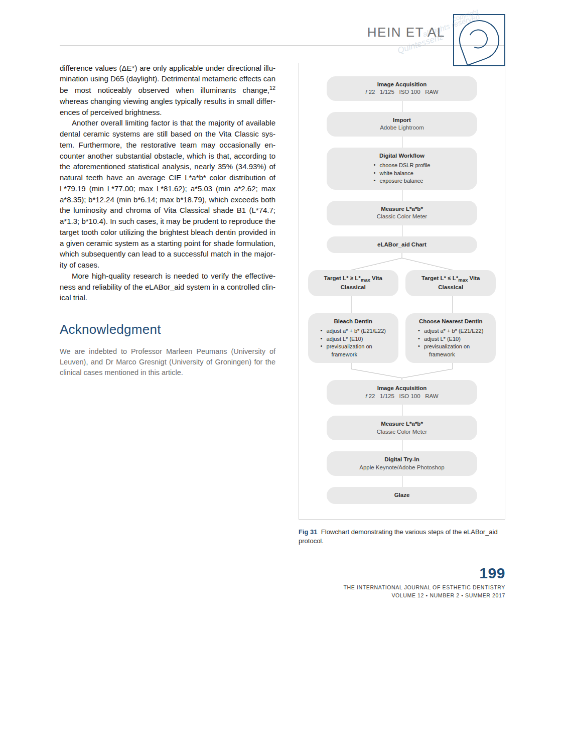HEIN ET AL
copyright all rights reserved Quintessenz
difference values (ΔE*) are only applicable under directional illumination using D65 (daylight). Detrimental metameric effects can be most noticeably observed when illuminants change,12 whereas changing viewing angles typically results in small differences of perceived brightness.
Another overall limiting factor is that the majority of available dental ceramic systems are still based on the Vita Classic system. Furthermore, the restorative team may occasionally encounter another substantial obstacle, which is that, according to the aforementioned statistical analysis, nearly 35% (34.93%) of natural teeth have an average CIE L*a*b* color distribution of L*79.19 (min L*77.00; max L*81.62); a*5.03 (min a*2.62; max a*8.35); b*12.24 (min b*6.14; max b*18.79), which exceeds both the luminosity and chroma of Vita Classical shade B1 (L*74.7; a*1.3; b*10.4). In such cases, it may be prudent to reproduce the target tooth color utilizing the brightest bleach dentin provided in a given ceramic system as a starting point for shade formulation, which subsequently can lead to a successful match in the majority of cases.
More high-quality research is needed to verify the effectiveness and reliability of the eLABor_aid system in a controlled clinical trial.
Acknowledgment
We are indebted to Professor Marleen Peumans (University of Leuven), and Dr Marco Gresnigt (University of Groningen) for the clinical cases mentioned in this article.
Image Acquisition
f 22 1/125 ISO 100 RAW
Import
Adobe Lightroom
Digital Workflow
choose DSLR profile
white balance
exposure balance
Measure L*a*b*
Classic Color Meter
eLABor_aid Chart
Target L* ≥ L*max Vita Classical
Target L* ≤ L*max Vita Classical
Bleach Dentin
adjust a* + b* (E21/E22)
adjust L* (E10)
previsualization onframework
Choose Nearest Dentin
adjust a* + b* (E21/E22)
adjust L* (E10)
previsualization onframework
Image Acquisition
f 22 1/125 ISO 100 RAW
Measure L*a*b*
Classic Color Meter
Digital Try-In
Apple Keynote/Adobe Photoshop
Glaze
Fig 31 Flowchart demonstrating the various steps of the eLABor_aid protocol.
199
THE INTERNATIONAL JOURNAL OF ESTHETIC DENTISTRY
VOLUME 12 • NUMBER 2 • SUMMER 2017